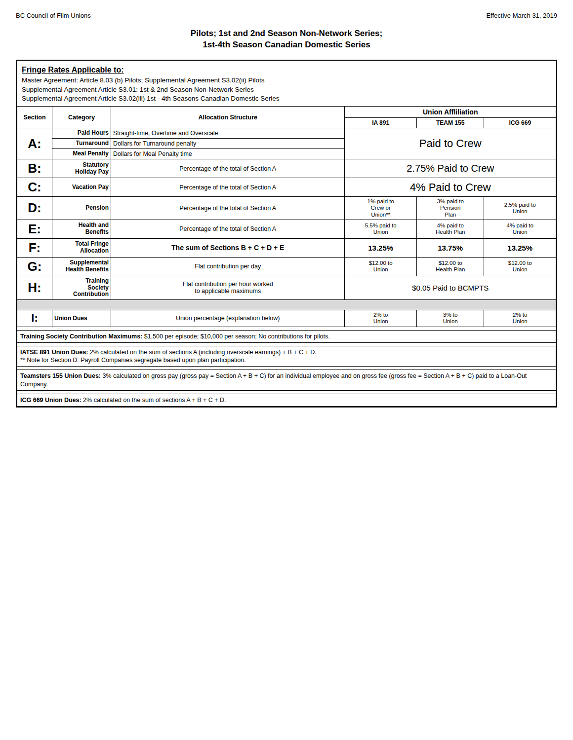BC Council of Film Unions
Effective March 31, 2019
Pilots; 1st and 2nd Season Non-Network Series;
1st-4th Season Canadian Domestic Series
Fringe Rates Applicable to: Master Agreement: Article 8.03 (b) Pilots; Supplemental Agreement S3.02(ii) Pilots
Supplemental Agreement Article S3.01: 1st & 2nd Season Non-Network Series
Supplemental Agreement Article S3.02(iii) 1st - 4th Seasons Canadian Domestic Series
| Section | Category | Allocation Structure | Union Affliliation |
| --- | --- | --- | --- |
| IA 891 | TEAM 155 | ICG 669 |
| A: | Paid Hours | Straight-time, Overtime and Overscale | Paid to Crew |
| Turnaround | Dollars for Turnaround penalty |
| Meal Penalty | Dollars for Meal Penalty time |
| B: | Statutory Holiday Pay | Percentage of the total of Section A | 2.75% Paid to Crew |
| C: | Vacation Pay | Percentage of the total of Section A | 4% Paid to Crew |
| D: | Pension | Percentage of the total of Section A | 1% paid to Crew or Union** | 3% paid to Pension Plan | 2.5% paid to Union |
| E: | Health and Benefits | Percentage of the total of Section A | 5.5% paid to Union | 4% paid to Health Plan | 4% paid to Union |
| F: | Total Fringe Allocation | The sum of Sections B + C + D + E | 13.25% | 13.75% | 13.25% |
| G: | Supplemental Health Benefits | Flat contribution per day | $12.00 to Union | $12.00 to Health Plan | $12.00 to Union |
| H: | Training Society Contribution | Flat contribution per hour worked to applicable maximums | $0.05 Paid to BCMPTS |
| I: | Union Dues | Union percentage (explanation below) | 2% to Union | 3% to Union | 2% to Union |
| Training Society Contribution Maximums: $1,500 per episode; $10,000 per season; No contributions for pilots. |
| IATSE 891 Union Dues: 2% calculated on the sum of sections A (including overscale earnings) + B + C + D. ** Note for Section D: Payroll Companies segregate based upon plan participation. |
| Teamsters 155 Union Dues: 3% calculated on gross pay (gross pay = Section A + B + C) for an individual employee and on gross fee (gross fee = Section A + B + C) paid to a Loan-Out Company. |
| ICG 669 Union Dues: 2% calculated on the sum of sections A + B + C + D. |